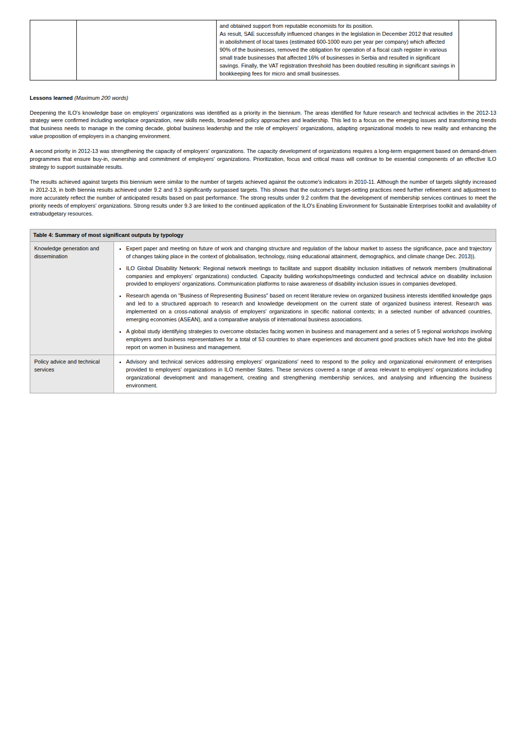| | | and obtained support from reputable economists for its position. As result, SAE successfully influenced changes in the legislation in December 2012 that resulted in abolishment of local taxes (estimated 600-1000 euro per year per company) which affected 90% of the businesses, removed the obligation for operation of a fiscal cash register in various small trade businesses that affected 16% of businesses in Serbia and resulted in significant savings. Finally, the VAT registration threshold has been doubled resulting in significant savings in bookkeeping fees for micro and small businesses. | |
Lessons learned (Maximum 200 words)
Deepening the ILO's knowledge base on employers' organizations was identified as a priority in the biennium. The areas identified for future research and technical activities in the 2012-13 strategy were confirmed including workplace organization, new skills needs, broadened policy approaches and leadership. This led to a focus on the emerging issues and transforming trends that business needs to manage in the coming decade, global business leadership and the role of employers' organizations, adapting organizational models to new reality and enhancing the value proposition of employers in a changing environment.
A second priority in 2012-13 was strengthening the capacity of employers' organizations. The capacity development of organizations requires a long-term engagement based on demand-driven programmes that ensure buy-in, ownership and commitment of employers' organizations. Prioritization, focus and critical mass will continue to be essential components of an effective ILO strategy to support sustainable results.
The results achieved against targets this biennium were similar to the number of targets achieved against the outcome's indicators in 2010-11. Although the number of targets slightly increased in 2012-13, in both biennia results achieved under 9.2 and 9.3 significantly surpassed targets. This shows that the outcome's target-setting practices need further refinement and adjustment to more accurately reflect the number of anticipated results based on past performance. The strong results under 9.2 confirm that the development of membership services continues to meet the priority needs of employers' organizations. Strong results under 9.3 are linked to the continued application of the ILO's Enabling Environment for Sustainable Enterprises toolkit and availability of extrabudgetary resources.
Table 4: Summary of most significant outputs by typology
| Knowledge generation and dissemination | Expert paper and meeting on future of work and changing structure and regulation of the labour market to assess the significance, pace and trajectory of changes taking place in the context of globalisation, technology, rising educational attainment, demographics, and climate change Dec. 2013)). ILO Global Disability Network: Regional network meetings to facilitate and support disability inclusion initiatives of network members (multinational companies and employers' organizations) conducted. Capacity building workshops/meetings conducted and technical advice on disability inclusion provided to employers' organizations. Communication platforms to raise awareness of disability inclusion issues in companies developed. Research agenda on "Business of Representing Business" based on recent literature review on organized business interests identified knowledge gaps and led to a structured approach to research and knowledge development on the current state of organized business interest. Research was implemented on a cross-national analysis of employers' organizations in specific national contexts; in a selected number of advanced countries, emerging economies (ASEAN), and a comparative analysis of international business associations. A global study identifying strategies to overcome obstacles facing women in business and management and a series of 5 regional workshops involving employers and business representatives for a total of 53 countries to share experiences and document good practices which have fed into the global report on women in business and management. |
| Policy advice and technical services | Advisory and technical services addressing employers' organizations' need to respond to the policy and organizational environment of enterprises provided to employers' organizations in ILO member States. These services covered a range of areas relevant to employers' organizations including organizational development and management, creating and strengthening membership services, and analysing and influencing the business environment. |